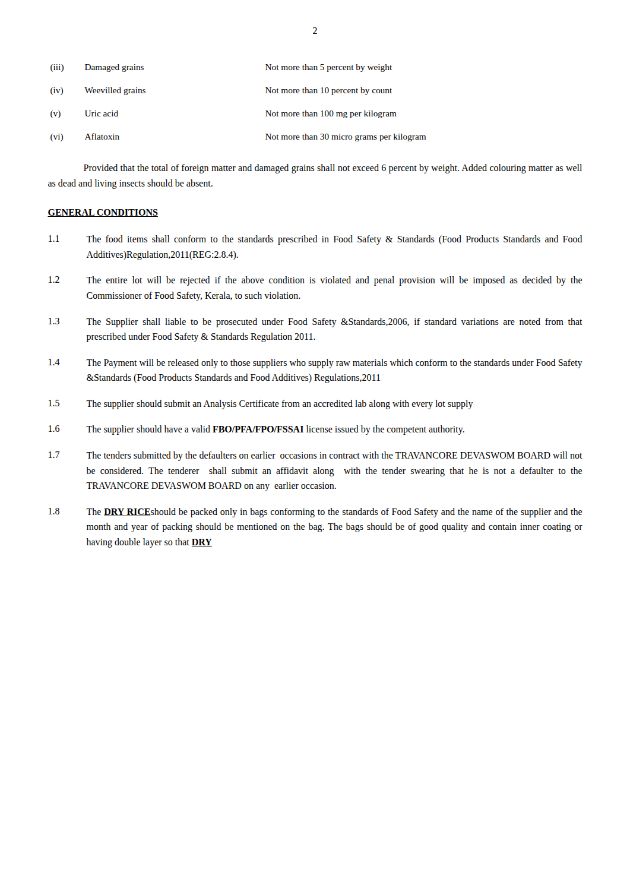2
| (iii) | Damaged grains | Not more than 5 percent by weight |
| (iv) | Weevilled grains | Not more than 10 percent by count |
| (v) | Uric acid | Not more than 100 mg per kilogram |
| (vi) | Aflatoxin | Not more than 30 micro grams per kilogram |
Provided that the total of foreign matter and damaged grains shall not exceed 6 percent by weight. Added colouring matter as well as dead and living insects should be absent.
GENERAL CONDITIONS
1.1
The food items shall conform to the standards prescribed in Food Safety & Standards (Food Products Standards and Food Additives)Regulation,2011(REG:2.8.4).
1.2
The entire lot will be rejected if the above condition is violated and penal provision will be imposed as decided by the Commissioner of Food Safety, Kerala, to such violation.
1.3
The Supplier shall liable to be prosecuted under Food Safety &Standards,2006, if standard variations are noted from that prescribed under Food Safety & Standards Regulation 2011.
1.4
The Payment will be released only to those suppliers who supply raw materials which conform to the standards under Food Safety &Standards (Food Products Standards and Food Additives) Regulations,2011
1.5
The supplier should submit an Analysis Certificate from an accredited lab along with every lot supply
1.6
The supplier should have a valid FBO/PFA/FPO/FSSAI license issued by the competent authority.
1.7
The tenders submitted by the defaulters on earlier occasions in contract with the TRAVANCORE DEVASWOM BOARD will not be considered. The tenderer shall submit an affidavit along with the tender swearing that he is not a defaulter to the TRAVANCORE DEVASWOM BOARD on any earlier occasion.
1.8
The DRY RICEshould be packed only in bags conforming to the standards of Food Safety and the name of the supplier and the month and year of packing should be mentioned on the bag. The bags should be of good quality and contain inner coating or having double layer so that DRY